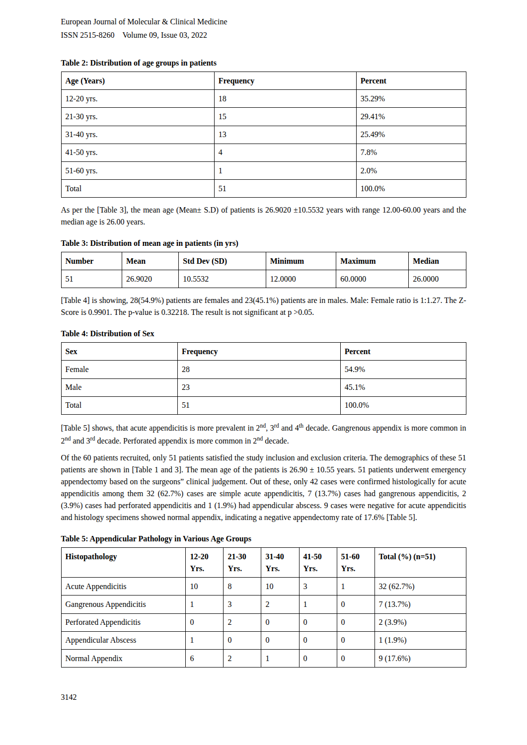European Journal of Molecular & Clinical Medicine
ISSN 2515-8260 Volume 09, Issue 03, 2022
Table 2: Distribution of age groups in patients
| Age (Years) | Frequency | Percent |
| --- | --- | --- |
| 12-20 yrs. | 18 | 35.29% |
| 21-30 yrs. | 15 | 29.41% |
| 31-40 yrs. | 13 | 25.49% |
| 41-50 yrs. | 4 | 7.8% |
| 51-60 yrs. | 1 | 2.0% |
| Total | 51 | 100.0% |
As per the [Table 3], the mean age (Mean± S.D) of patients is 26.9020 ±10.5532 years with range 12.00-60.00 years and the median age is 26.00 years.
Table 3: Distribution of mean age in patients (in yrs)
| Number | Mean | Std Dev (SD) | Minimum | Maximum | Median |
| --- | --- | --- | --- | --- | --- |
| 51 | 26.9020 | 10.5532 | 12.0000 | 60.0000 | 26.0000 |
[Table 4] is showing, 28(54.9%) patients are females and 23(45.1%) patients are in males. Male: Female ratio is 1:1.27. The Z-Score is 0.9901. The p-value is 0.32218. The result is not significant at p >0.05.
Table 4: Distribution of Sex
| Sex | Frequency | Percent |
| --- | --- | --- |
| Female | 28 | 54.9% |
| Male | 23 | 45.1% |
| Total | 51 | 100.0% |
[Table 5] shows, that acute appendicitis is more prevalent in 2nd, 3rd and 4th decade. Gangrenous appendix is more common in 2nd and 3rd decade. Perforated appendix is more common in 2nd decade.
Of the 60 patients recruited, only 51 patients satisfied the study inclusion and exclusion criteria. The demographics of these 51 patients are shown in [Table 1 and 3]. The mean age of the patients is 26.90 ± 10.55 years. 51 patients underwent emergency appendectomy based on the surgeons” clinical judgement. Out of these, only 42 cases were confirmed histologically for acute appendicitis among them 32 (62.7%) cases are simple acute appendicitis, 7 (13.7%) cases had gangrenous appendicitis, 2 (3.9%) cases had perforated appendicitis and 1 (1.9%) had appendicular abscess. 9 cases were negative for acute appendicitis and histology specimens showed normal appendix, indicating a negative appendectomy rate of 17.6% [Table 5].
Table 5: Appendicular Pathology in Various Age Groups
| Histopathology | 12-20 Yrs. | 21-30 Yrs. | 31-40 Yrs. | 41-50 Yrs. | 51-60 Yrs. | Total (%) (n=51) |
| --- | --- | --- | --- | --- | --- | --- |
| Acute Appendicitis | 10 | 8 | 10 | 3 | 1 | 32 (62.7%) |
| Gangrenous Appendicitis | 1 | 3 | 2 | 1 | 0 | 7 (13.7%) |
| Perforated Appendicitis | 0 | 2 | 0 | 0 | 0 | 2 (3.9%) |
| Appendicular Abscess | 1 | 0 | 0 | 0 | 0 | 1 (1.9%) |
| Normal Appendix | 6 | 2 | 1 | 0 | 0 | 9 (17.6%) |
3142